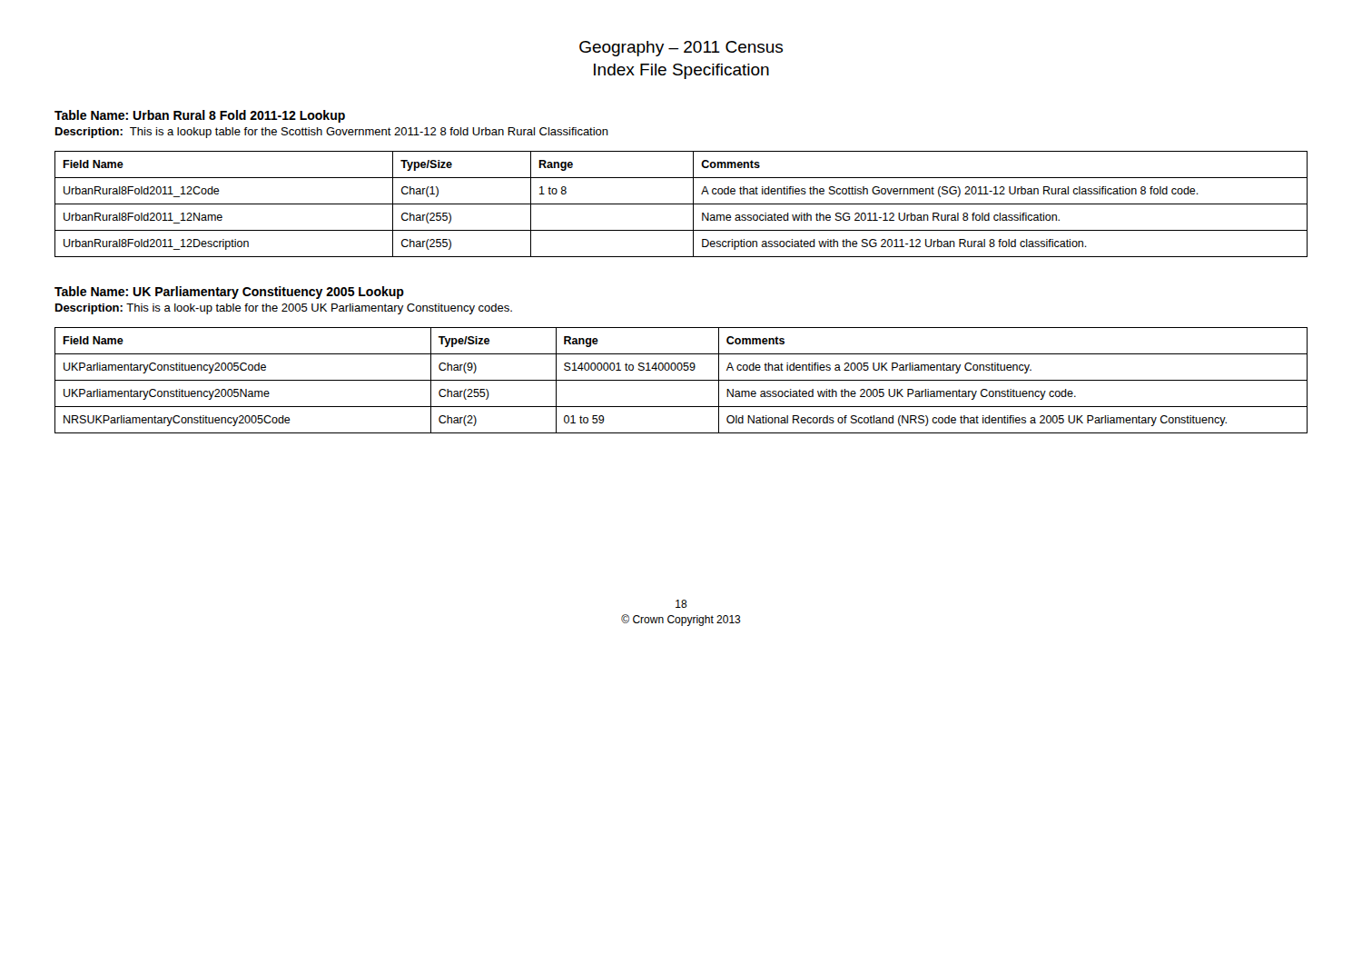Geography – 2011 Census
Index File Specification
Table Name: Urban Rural 8 Fold 2011-12 Lookup
Description: This is a lookup table for the Scottish Government 2011-12 8 fold Urban Rural Classification
| Field Name | Type/Size | Range | Comments |
| --- | --- | --- | --- |
| UrbanRural8Fold2011_12Code | Char(1) | 1 to 8 | A code that identifies the Scottish Government (SG) 2011-12 Urban Rural classification 8 fold code. |
| UrbanRural8Fold2011_12Name | Char(255) | | Name associated with the SG 2011-12 Urban Rural 8 fold classification. |
| UrbanRural8Fold2011_12Description | Char(255) | | Description associated with the SG 2011-12 Urban Rural 8 fold classification. |
Table Name: UK Parliamentary Constituency 2005 Lookup
Description: This is a look-up table for the 2005 UK Parliamentary Constituency codes.
| Field Name | Type/Size | Range | Comments |
| --- | --- | --- | --- |
| UKParliamentaryConstituency2005Code | Char(9) | S14000001 to S14000059 | A code that identifies a 2005 UK Parliamentary Constituency. |
| UKParliamentaryConstituency2005Name | Char(255) | | Name associated with the 2005 UK Parliamentary Constituency code. |
| NRSUKParliamentaryConstituency2005Code | Char(2) | 01 to 59 | Old National Records of Scotland (NRS) code that identifies a 2005 UK Parliamentary Constituency. |
18
© Crown Copyright 2013